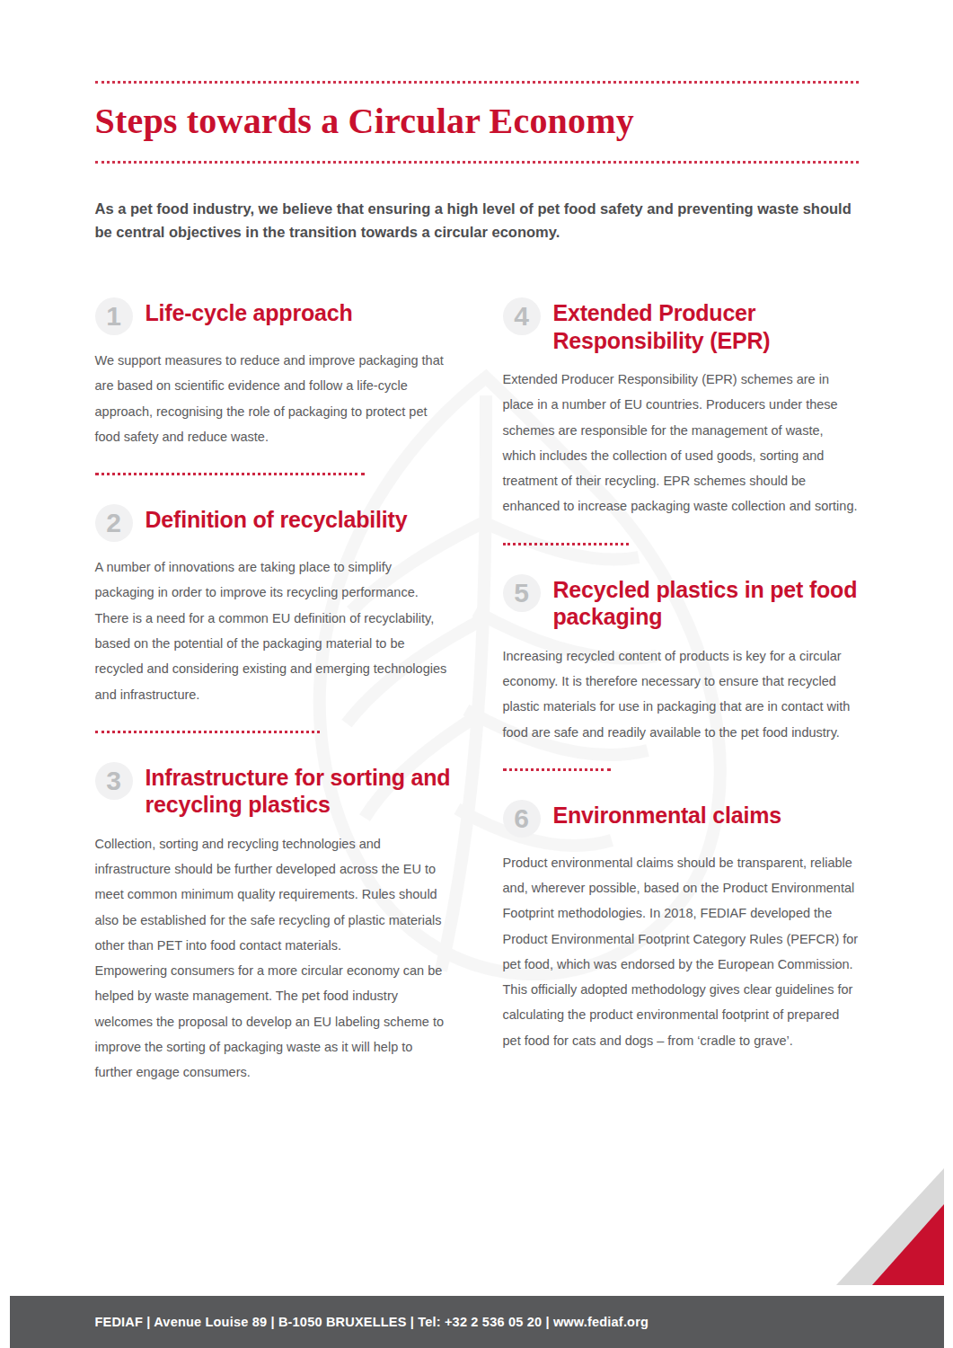Steps towards a Circular Economy
As a pet food industry, we believe that ensuring a high level of pet food safety and preventing waste should be central objectives in the transition towards a circular economy.
1
Life-cycle approach
We support measures to reduce and improve packaging that are based on scientific evidence and follow a life-cycle approach, recognising the role of packaging to protect pet food safety and reduce waste.
2
Definition of recyclability
A number of innovations are taking place to simplify packaging in order to improve its recycling performance. There is a need for a common EU definition of recyclability, based on the potential of the packaging material to be recycled and considering existing and emerging technologies and infrastructure.
3
Infrastructure for sorting and recycling plastics
Collection, sorting and recycling technologies and infrastructure should be further developed across the EU to meet common minimum quality requirements. Rules should also be established for the safe recycling of plastic materials other than PET into food contact materials.
Empowering consumers for a more circular economy can be helped by waste management. The pet food industry welcomes the proposal to develop an EU labeling scheme to improve the sorting of packaging waste as it will help to further engage consumers.
4
Extended Producer Responsibility (EPR)
Extended Producer Responsibility (EPR) schemes are in place in a number of EU countries. Producers under these schemes are responsible for the management of waste, which includes the collection of used goods, sorting and treatment of their recycling. EPR schemes should be enhanced to increase packaging waste collection and sorting.
5
Recycled plastics in pet food packaging
Increasing recycled content of products is key for a circular economy. It is therefore necessary to ensure that recycled plastic materials for use in packaging that are in contact with food are safe and readily available to the pet food industry.
6
Environmental claims
Product environmental claims should be transparent, reliable and, wherever possible, based on the Product Environmental Footprint methodologies. In 2018, FEDIAF developed the Product Environmental Footprint Category Rules (PEFCR) for pet food, which was endorsed by the European Commission. This officially adopted methodology gives clear guidelines for calculating the product environmental footprint of prepared pet food for cats and dogs – from ‘cradle to grave’.
FEDIAF | Avenue Louise 89 | B-1050 BRUXELLES | Tel: +32 2 536 05 20 | www.fediaf.org